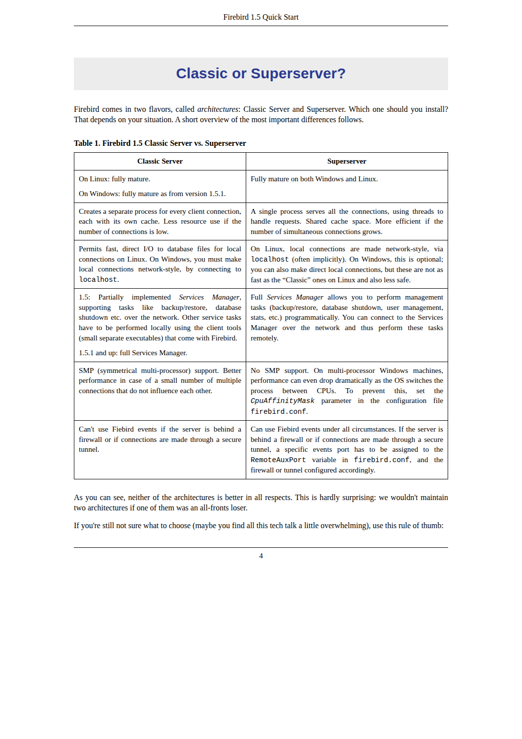Firebird 1.5 Quick Start
Classic or Superserver?
Firebird comes in two flavors, called architectures: Classic Server and Superserver. Which one should you install? That depends on your situation. A short overview of the most important differences follows.
Table 1. Firebird 1.5 Classic Server vs. Superserver
| Classic Server | Superserver |
| --- | --- |
| On Linux: fully mature. On Windows: fully mature as from version 1.5.1. | Fully mature on both Windows and Linux. |
| Creates a separate process for every client connection, each with its own cache. Less resource use if the number of connections is low. | A single process serves all the connections, using threads to handle requests. Shared cache space. More efficient if the number of simultaneous connections grows. |
| Permits fast, direct I/O to database files for local connections on Linux. On Windows, you must make local connections network-style, by connecting to localhost . | On Linux, local connections are made network-style, via localhost (often implicitly). On Windows, this is optional; you can also make direct local connections, but these are not as fast as the “Classic” ones on Linux and also less safe. |
| 1.5: Partially implemented Services Manager , supporting tasks like backup/restore, database shutdown etc. over the network. Other service tasks have to be performed locally using the client tools (small separate executables) that come with Firebird. 1.5.1 and up: full Services Manager. | Full Services Manager allows you to perform management tasks (backup/restore, database shutdown, user management, stats, etc.) programmatically. You can connect to the Services Manager over the network and thus perform these tasks remotely. |
| SMP (symmetrical multi-processor) support. Better performance in case of a small number of multiple connections that do not influence each other. | No SMP support. On multi-processor Windows machines, performance can even drop dramatically as the OS switches the process between CPUs. To prevent this, set the CpuAffinityMask parameter in the configuration file firebird.conf . |
| Can't use Fiebird events if the server is behind a firewall or if connections are made through a secure tunnel. | Can use Fiebird events under all circumstances. If the server is behind a firewall or if connections are made through a secure tunnel, a specific events port has to be assigned to the RemoteAuxPort variable in firebird.conf , and the firewall or tunnel configured accordingly. |
As you can see, neither of the architectures is better in all respects. This is hardly surprising: we wouldn't maintain two architectures if one of them was an all-fronts loser.
If you're still not sure what to choose (maybe you find all this tech talk a little overwhelming), use this rule of thumb:
4